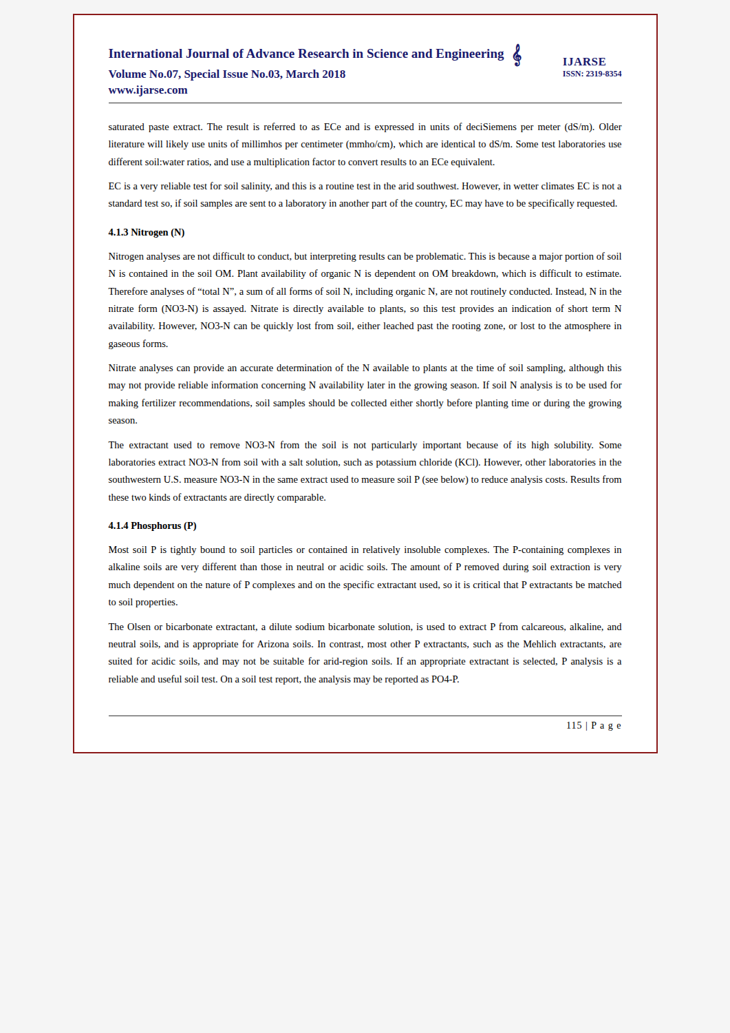International Journal of Advance Research in Science and Engineering 𝄞
Volume No.07, Special Issue No.03, March 2018
www.ijarse.com
IJARSE
ISSN: 2319-8354
saturated paste extract. The result is referred to as ECe and is expressed in units of deciSiemens per meter (dS/m). Older literature will likely use units of millimhos per centimeter (mmho/cm), which are identical to dS/m. Some test laboratories use different soil:water ratios, and use a multiplication factor to convert results to an ECe equivalent.
EC is a very reliable test for soil salinity, and this is a routine test in the arid southwest. However, in wetter climates EC is not a standard test so, if soil samples are sent to a laboratory in another part of the country, EC may have to be specifically requested.
4.1.3 Nitrogen (N)
Nitrogen analyses are not difficult to conduct, but interpreting results can be problematic. This is because a major portion of soil N is contained in the soil OM. Plant availability of organic N is dependent on OM breakdown, which is difficult to estimate. Therefore analyses of “total N”, a sum of all forms of soil N, including organic N, are not routinely conducted. Instead, N in the nitrate form (NO3-N) is assayed. Nitrate is directly available to plants, so this test provides an indication of short term N availability. However, NO3-N can be quickly lost from soil, either leached past the rooting zone, or lost to the atmosphere in gaseous forms.
Nitrate analyses can provide an accurate determination of the N available to plants at the time of soil sampling, although this may not provide reliable information concerning N availability later in the growing season. If soil N analysis is to be used for making fertilizer recommendations, soil samples should be collected either shortly before planting time or during the growing season.
The extractant used to remove NO3-N from the soil is not particularly important because of its high solubility. Some laboratories extract NO3-N from soil with a salt solution, such as potassium chloride (KCl). However, other laboratories in the southwestern U.S. measure NO3-N in the same extract used to measure soil P (see below) to reduce analysis costs. Results from these two kinds of extractants are directly comparable.
4.1.4 Phosphorus (P)
Most soil P is tightly bound to soil particles or contained in relatively insoluble complexes. The P-containing complexes in alkaline soils are very different than those in neutral or acidic soils. The amount of P removed during soil extraction is very much dependent on the nature of P complexes and on the specific extractant used, so it is critical that P extractants be matched to soil properties.
The Olsen or bicarbonate extractant, a dilute sodium bicarbonate solution, is used to extract P from calcareous, alkaline, and neutral soils, and is appropriate for Arizona soils. In contrast, most other P extractants, such as the Mehlich extractants, are suited for acidic soils, and may not be suitable for arid-region soils. If an appropriate extractant is selected, P analysis is a reliable and useful soil test. On a soil test report, the analysis may be reported as PO4-P.
115 | P a g e